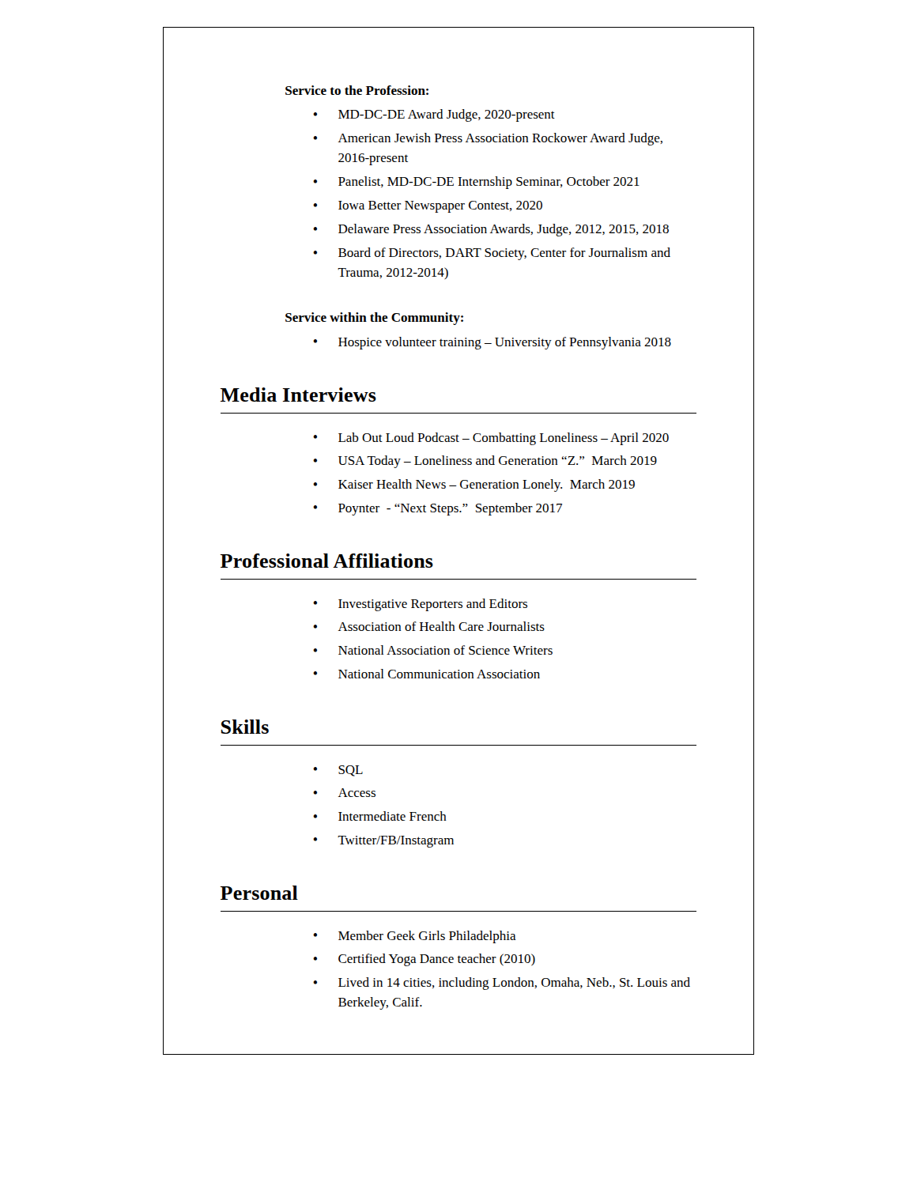Service to the Profession:
MD-DC-DE Award Judge, 2020-present
American Jewish Press Association Rockower Award Judge, 2016-present
Panelist, MD-DC-DE Internship Seminar, October 2021
Iowa Better Newspaper Contest, 2020
Delaware Press Association Awards, Judge, 2012, 2015, 2018
Board of Directors, DART Society, Center for Journalism and Trauma, 2012-2014)
Service within the Community:
Hospice volunteer training – University of Pennsylvania 2018
Media Interviews
Lab Out Loud Podcast – Combatting Loneliness – April 2020
USA Today – Loneliness and Generation “Z.” March 2019
Kaiser Health News – Generation Lonely. March 2019
Poynter - “Next Steps.” September 2017
Professional Affiliations
Investigative Reporters and Editors
Association of Health Care Journalists
National Association of Science Writers
National Communication Association
Skills
SQL
Access
Intermediate French
Twitter/FB/Instagram
Personal
Member Geek Girls Philadelphia
Certified Yoga Dance teacher (2010)
Lived in 14 cities, including London, Omaha, Neb., St. Louis and Berkeley, Calif.